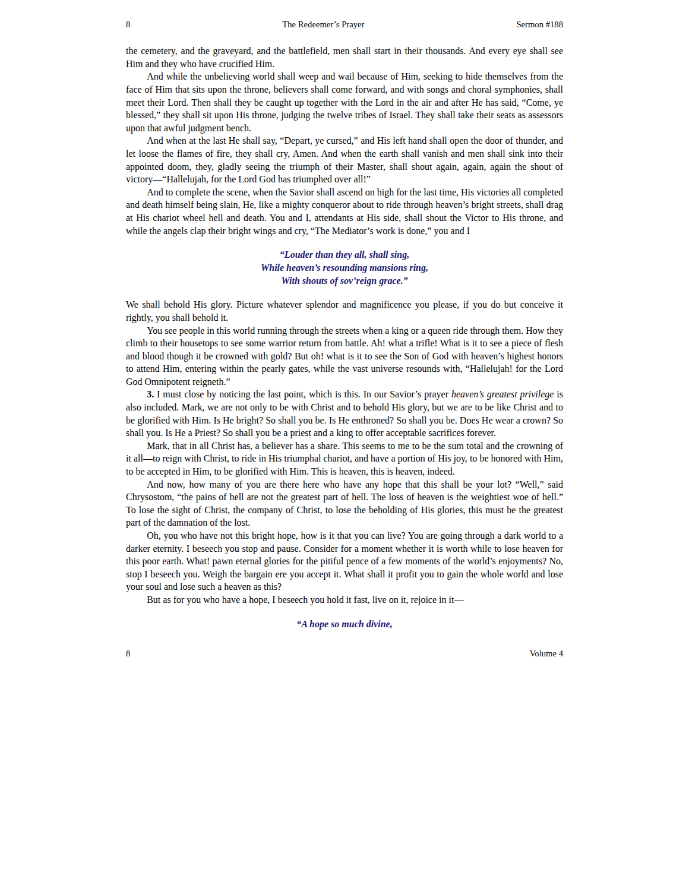8 The Redeemer’s Prayer Sermon #188
the cemetery, and the graveyard, and the battlefield, men shall start in their thousands. And every eye shall see Him and they who have crucified Him.
And while the unbelieving world shall weep and wail because of Him, seeking to hide themselves from the face of Him that sits upon the throne, believers shall come forward, and with songs and choral symphonies, shall meet their Lord. Then shall they be caught up together with the Lord in the air and after He has said, “Come, ye blessed,” they shall sit upon His throne, judging the twelve tribes of Israel. They shall take their seats as assessors upon that awful judgment bench.
And when at the last He shall say, “Depart, ye cursed,” and His left hand shall open the door of thunder, and let loose the flames of fire, they shall cry, Amen. And when the earth shall vanish and men shall sink into their appointed doom, they, gladly seeing the triumph of their Master, shall shout again, again, again the shout of victory—“Hallelujah, for the Lord God has triumphed over all!”
And to complete the scene, when the Savior shall ascend on high for the last time, His victories all completed and death himself being slain, He, like a mighty conqueror about to ride through heaven’s bright streets, shall drag at His chariot wheel hell and death. You and I, attendants at His side, shall shout the Victor to His throne, and while the angels clap their bright wings and cry, “The Mediator’s work is done,” you and I
“Louder than they all, shall sing, While heaven’s resounding mansions ring, With shouts of sov’reign grace.”
We shall behold His glory. Picture whatever splendor and magnificence you please, if you do but conceive it rightly, you shall behold it.
You see people in this world running through the streets when a king or a queen ride through them. How they climb to their housetops to see some warrior return from battle. Ah! what a trifle! What is it to see a piece of flesh and blood though it be crowned with gold? But oh! what is it to see the Son of God with heaven’s highest honors to attend Him, entering within the pearly gates, while the vast universe resounds with, “Hallelujah! for the Lord God Omnipotent reigneth.”
3. I must close by noticing the last point, which is this. In our Savior’s prayer heaven’s greatest privilege is also included. Mark, we are not only to be with Christ and to behold His glory, but we are to be like Christ and to be glorified with Him. Is He bright? So shall you be. Is He enthroned? So shall you be. Does He wear a crown? So shall you. Is He a Priest? So shall you be a priest and a king to offer acceptable sacrifices forever.
Mark, that in all Christ has, a believer has a share. This seems to me to be the sum total and the crowning of it all—to reign with Christ, to ride in His triumphal chariot, and have a portion of His joy, to be honored with Him, to be accepted in Him, to be glorified with Him. This is heaven, this is heaven, indeed.
And now, how many of you are there here who have any hope that this shall be your lot? “Well,” said Chrysostom, “the pains of hell are not the greatest part of hell. The loss of heaven is the weightiest woe of hell.” To lose the sight of Christ, the company of Christ, to lose the beholding of His glories, this must be the greatest part of the damnation of the lost.
Oh, you who have not this bright hope, how is it that you can live? You are going through a dark world to a darker eternity. I beseech you stop and pause. Consider for a moment whether it is worth while to lose heaven for this poor earth. What! pawn eternal glories for the pitiful pence of a few moments of the world’s enjoyments? No, stop I beseech you. Weigh the bargain ere you accept it. What shall it profit you to gain the whole world and lose your soul and lose such a heaven as this?
But as for you who have a hope, I beseech you hold it fast, live on it, rejoice in it—
“A hope so much divine,
8 Volume 4